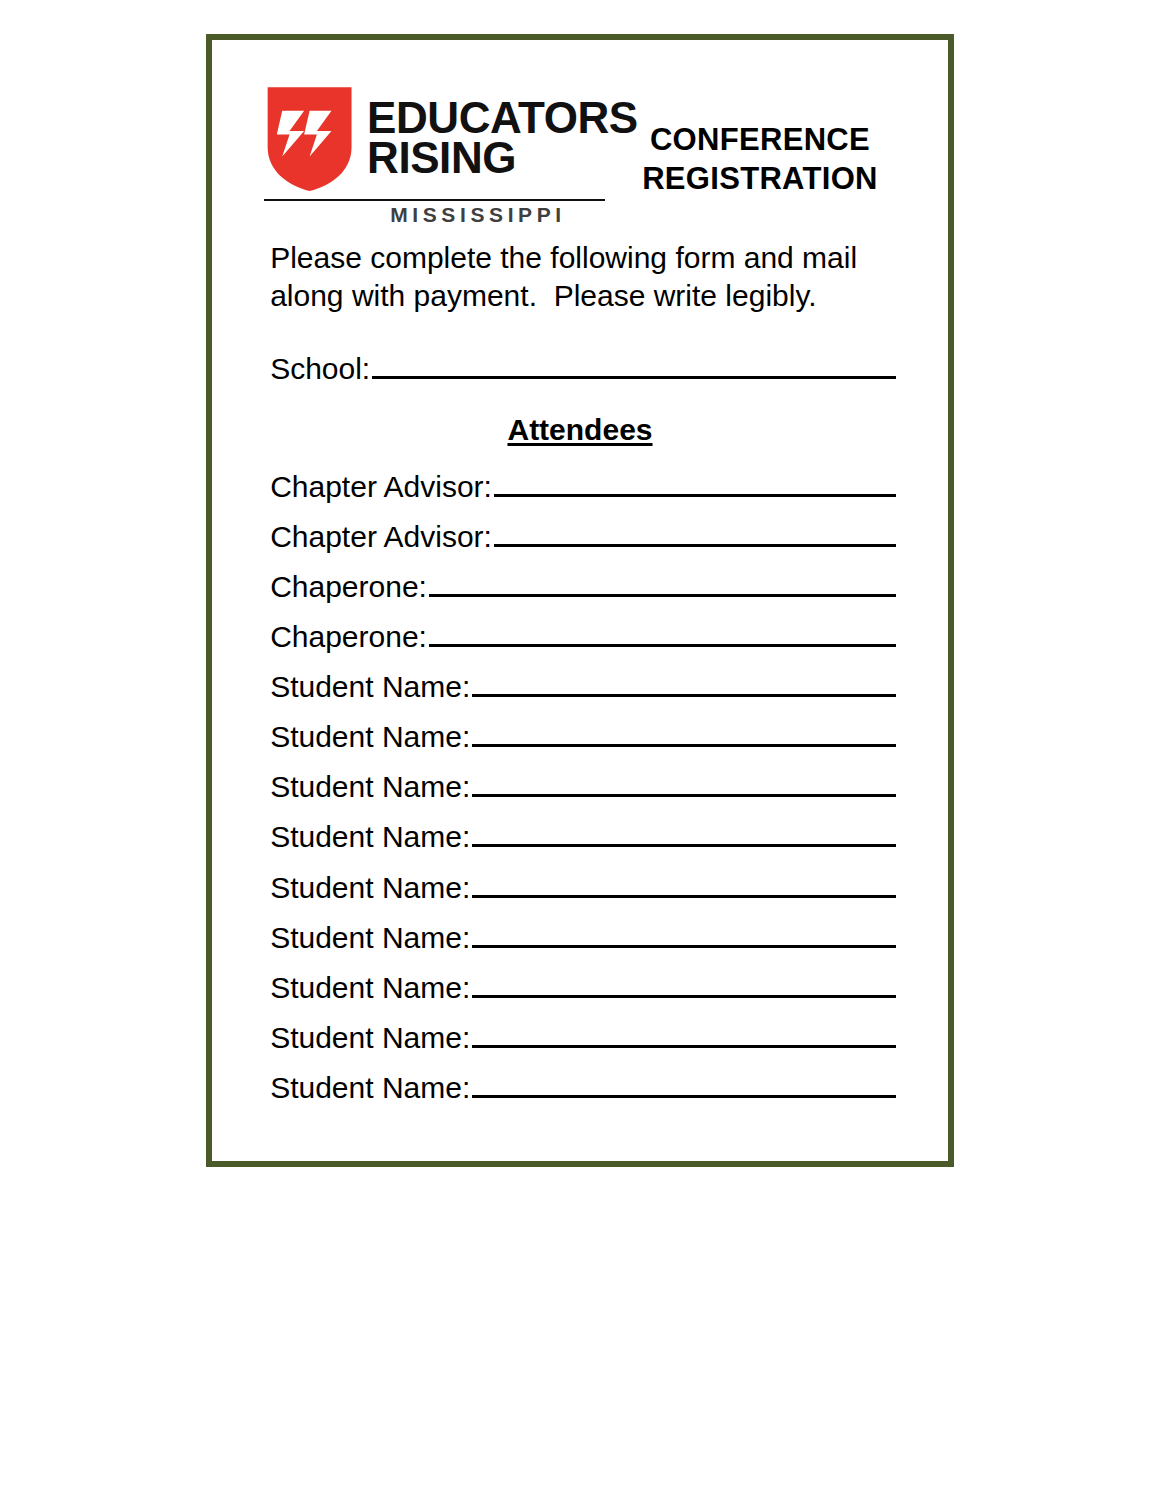EDUCATORS RISING
MISSISSIPPI
CONFERENCE
REGISTRATION
Please complete the following form and mail along with payment. Please write legibly.
School:
Attendees
Chapter Advisor:
Chapter Advisor:
Chaperone:
Chaperone:
Student Name:
Student Name:
Student Name:
Student Name:
Student Name:
Student Name:
Student Name:
Student Name:
Student Name: